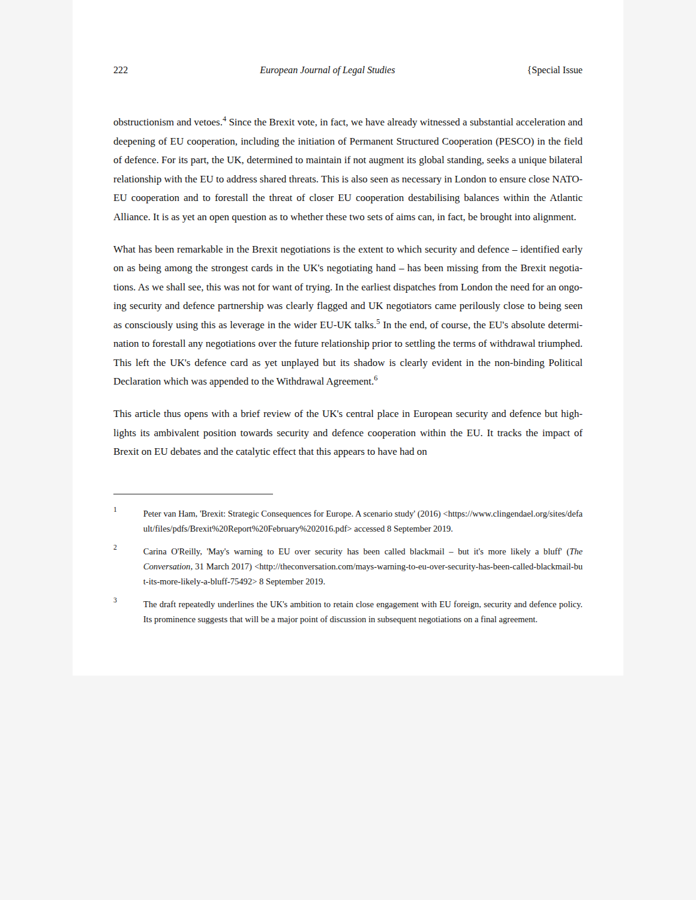222 European Journal of Legal Studies {Special Issue
obstructionism and vetoes.4 Since the Brexit vote, in fact, we have already witnessed a substantial acceleration and deepening of EU cooperation, including the initiation of Permanent Structured Cooperation (PESCO) in the field of defence. For its part, the UK, determined to maintain if not augment its global standing, seeks a unique bilateral relationship with the EU to address shared threats. This is also seen as necessary in London to ensure close NATO-EU cooperation and to forestall the threat of closer EU cooperation destabilising balances within the Atlantic Alliance. It is as yet an open question as to whether these two sets of aims can, in fact, be brought into alignment.
What has been remarkable in the Brexit negotiations is the extent to which security and defence – identified early on as being among the strongest cards in the UK's negotiating hand – has been missing from the Brexit negotiations. As we shall see, this was not for want of trying. In the earliest dispatches from London the need for an ongoing security and defence partnership was clearly flagged and UK negotiators came perilously close to being seen as consciously using this as leverage in the wider EU-UK talks.5 In the end, of course, the EU's absolute determination to forestall any negotiations over the future relationship prior to settling the terms of withdrawal triumphed. This left the UK's defence card as yet unplayed but its shadow is clearly evident in the non-binding Political Declaration which was appended to the Withdrawal Agreement.6
This article thus opens with a brief review of the UK's central place in European security and defence but highlights its ambivalent position towards security and defence cooperation within the EU. It tracks the impact of Brexit on EU debates and the catalytic effect that this appears to have had on
Peter van Ham, 'Brexit: Strategic Consequences for Europe. A scenario study' (2016) <https://www.clingendael.org/sites/default/files/pdfs/Brexit%20Report%20February%202016.pdf> accessed 8 September 2019.
Carina O'Reilly, 'May's warning to EU over security has been called blackmail – but it's more likely a bluff' (The Conversation, 31 March 2017) <http://theconversation.com/mays-warning-to-eu-over-security-has-been-called-blackmail-but-its-more-likely-a-bluff-75492> 8 September 2019.
The draft repeatedly underlines the UK's ambition to retain close engagement with EU foreign, security and defence policy. Its prominence suggests that will be a major point of discussion in subsequent negotiations on a final agreement.